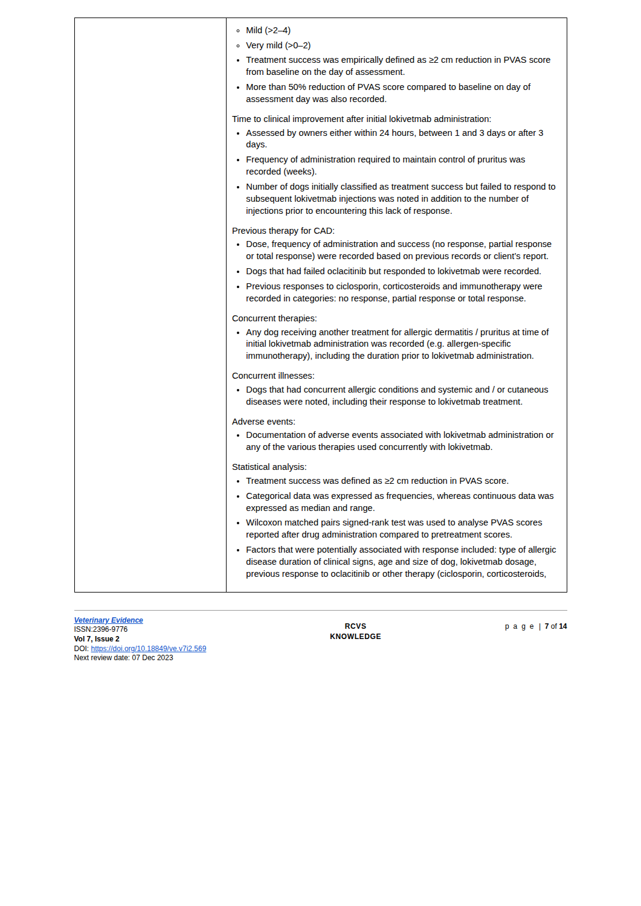| | Mild (>2–4) Very mild (>0–2) Treatment success was empirically defined as ≥2 cm reduction in PVAS score from baseline on the day of assessment. More than 50% reduction of PVAS score compared to baseline on day of assessment day was also recorded. Time to clinical improvement after initial lokivetmab administration: Assessed by owners either within 24 hours, between 1 and 3 days or after 3 days. Frequency of administration required to maintain control of pruritus was recorded (weeks). Number of dogs initially classified as treatment success but failed to respond to subsequent lokivetmab injections was noted in addition to the number of injections prior to encountering this lack of response. Previous therapy for CAD: Dose, frequency of administration and success (no response, partial response or total response) were recorded based on previous records or client’s report. Dogs that had failed oclacitinib but responded to lokivetmab were recorded. Previous responses to ciclosporin, corticosteroids and immunotherapy were recorded in categories: no response, partial response or total response. Concurrent therapies: Any dog receiving another treatment for allergic dermatitis / pruritus at time of initial lokivetmab administration was recorded (e.g. allergen-specific immunotherapy), including the duration prior to lokivetmab administration. Concurrent illnesses: Dogs that had concurrent allergic conditions and systemic and / or cutaneous diseases were noted, including their response to lokivetmab treatment. Adverse events: Documentation of adverse events associated with lokivetmab administration or any of the various therapies used concurrently with lokivetmab. Statistical analysis: Treatment success was defined as ≥2 cm reduction in PVAS score. Categorical data was expressed as frequencies, whereas continuous data was expressed as median and range. Wilcoxon matched pairs signed-rank test was used to analyse PVAS scores reported after drug administration compared to pretreatment scores. Factors that were potentially associated with response included: type of allergic disease duration of clinical signs, age and size of dog, lokivetmab dosage, previous response to oclacitinib or other therapy (ciclosporin, corticosteroids, |
Veterinary Evidence
ISSN:2396-9776
Vol 7, Issue 2
DOI: https://doi.org/10.18849/ve.v7i2.569
Next review date: 07 Dec 2023
RCVS
KNOWLEDGE
p a g e | 7 of 14